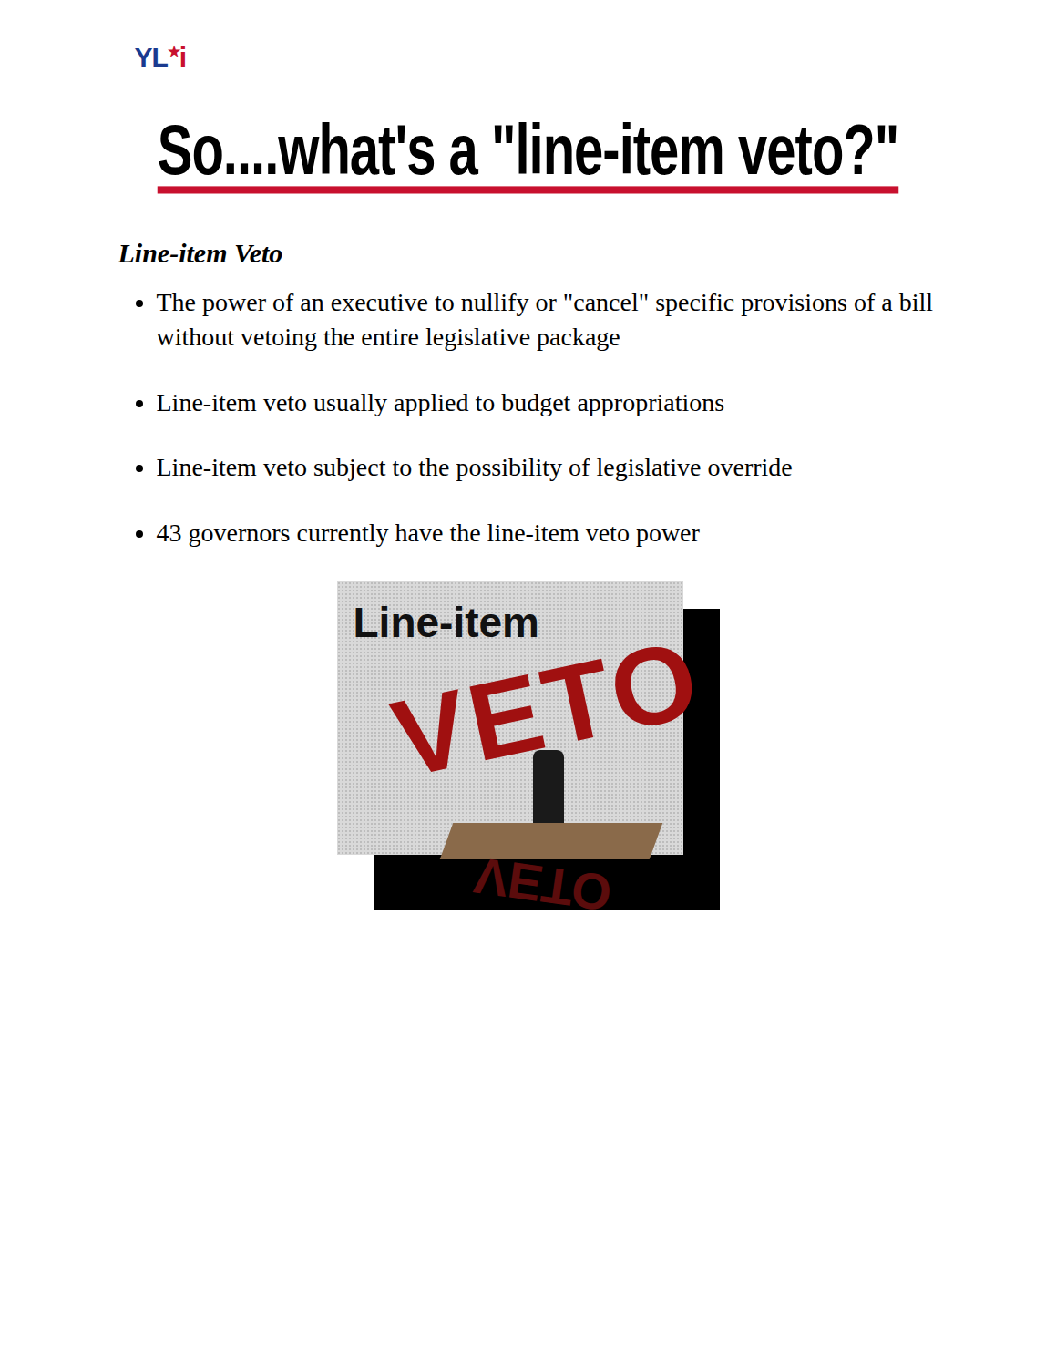YL★i
So....what's a "line-item veto?"
Line-item Veto
The power of an executive to nullify or "cancel" specific provisions of a bill without vetoing the entire legislative package
Line-item veto usually applied to budget appropriations
Line-item veto subject to the possibility of legislative override
43 governors currently have the line-item veto power
Line-item
VETO
VETO